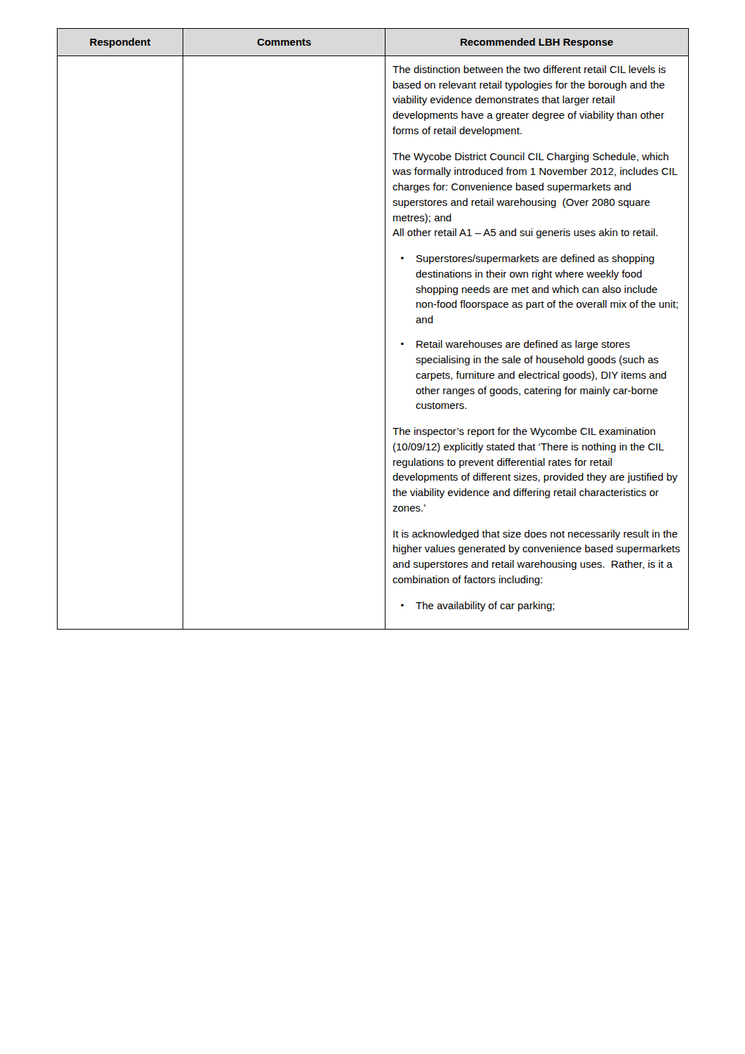| Respondent | Comments | Recommended LBH Response |
| --- | --- | --- |
| | | The distinction between the two different retail CIL levels is based on relevant retail typologies for the borough and the viability evidence demonstrates that larger retail developments have a greater degree of viability than other forms of retail development. The Wycobe District Council CIL Charging Schedule, which was formally introduced from 1 November 2012, includes CIL charges for: Convenience based supermarkets and superstores and retail warehousing (Over 2080 square metres); and All other retail A1 – A5 and sui generis uses akin to retail. Superstores/supermarkets are defined as shopping destinations in their own right where weekly food shopping needs are met and which can also include non-food floorspace as part of the overall mix of the unit; and Retail warehouses are defined as large stores specialising in the sale of household goods (such as carpets, furniture and electrical goods), DIY items and other ranges of goods, catering for mainly car-borne customers. The inspector’s report for the Wycombe CIL examination (10/09/12) explicitly stated that ‘There is nothing in the CIL regulations to prevent differential rates for retail developments of different sizes, provided they are justified by the viability evidence and differing retail characteristics or zones.’ It is acknowledged that size does not necessarily result in the higher values generated by convenience based supermarkets and superstores and retail warehousing uses. Rather, is it a combination of factors including: The availability of car parking; |